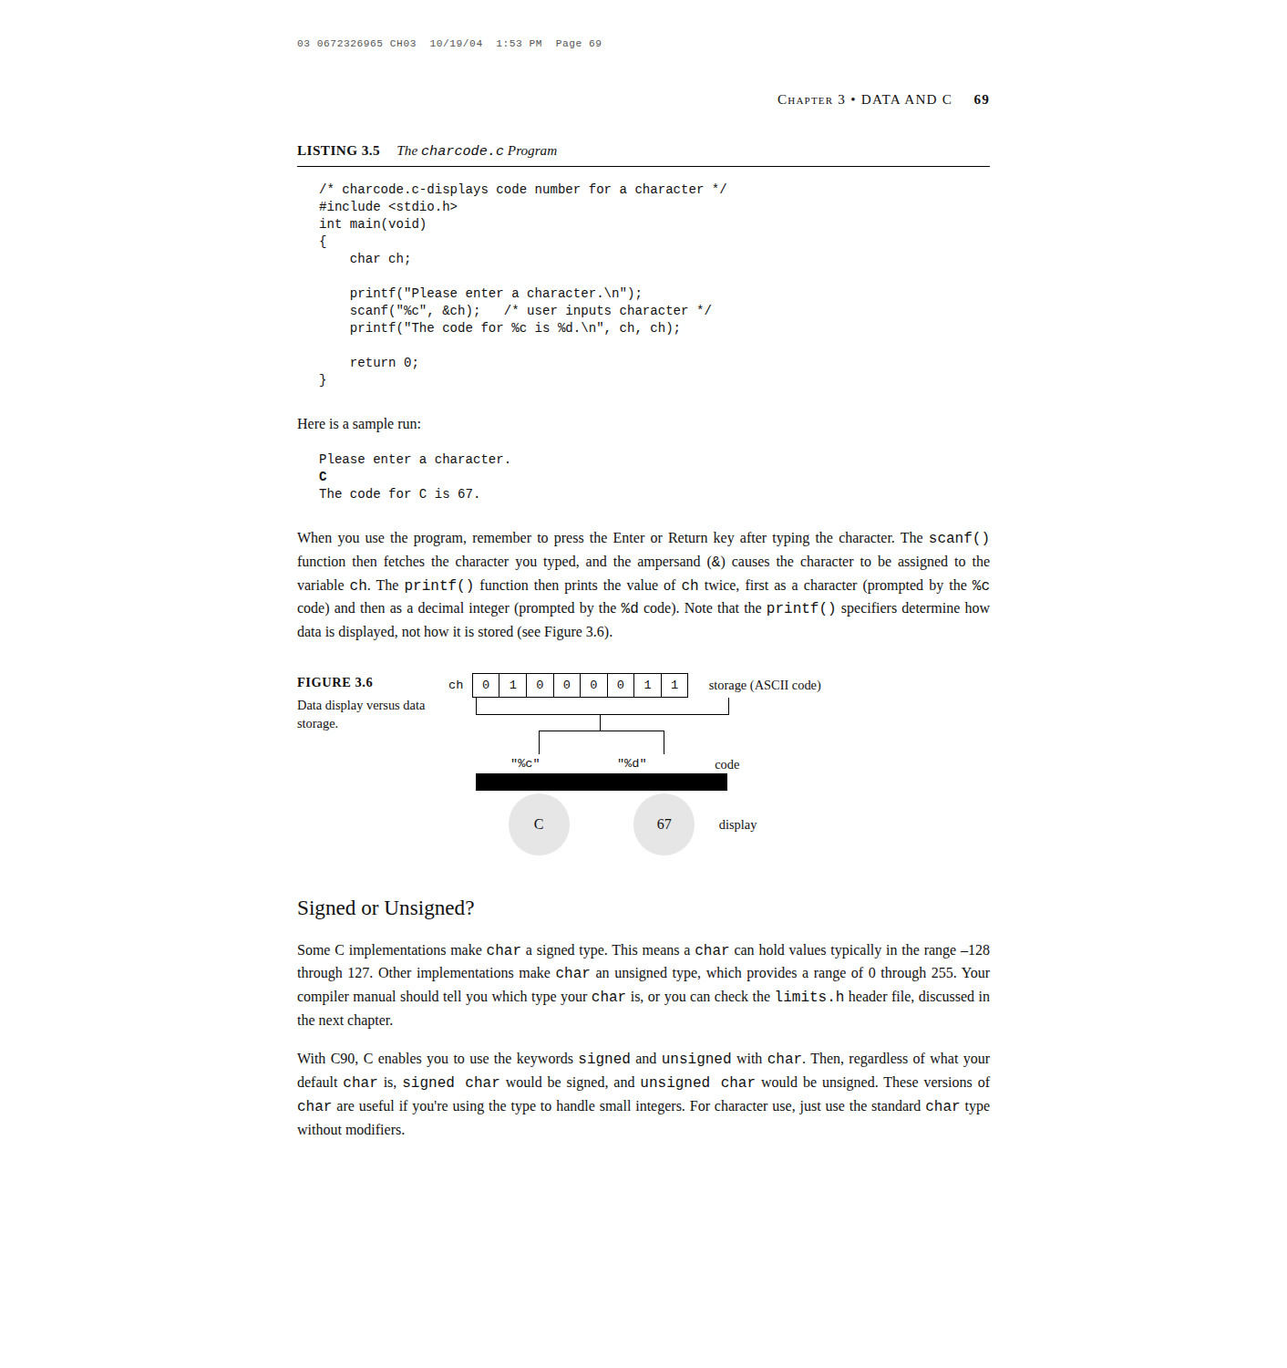03 0672326965 CH03 10/19/04 1:53 PM Page 69
Chapter 3 • DATA AND C 69
LISTING 3.5 The charcode.c Program
/* charcode.c-displays code number for a character */
#include <stdio.h>
int main(void)
{
    char ch;

    printf("Please enter a character.\n");
    scanf("%c", &ch);   /* user inputs character */
    printf("The code for %c is %d.\n", ch, ch);

    return 0;
}
Here is a sample run:
Please enter a character. C The code for C is 67.
When you use the program, remember to press the Enter or Return key after typing the character. The scanf() function then fetches the character you typed, and the ampersand (&) causes the character to be assigned to the variable ch. The printf() function then prints the value of ch twice, first as a character (prompted by the %c code) and then as a decimal integer (prompted by the %d code). Note that the printf() specifiers determine how data is displayed, not how it is stored (see Figure 3.6).
FIGURE 3.6 Data display versus data storage.
ch
01000011
storage (ASCII code)
"%c"
"%d"
code
C
67
display
Signed or Unsigned?
Some C implementations make char a signed type. This means a char can hold values typically in the range –128 through 127. Other implementations make char an unsigned type, which provides a range of 0 through 255. Your compiler manual should tell you which type your char is, or you can check the limits.h header file, discussed in the next chapter.
With C90, C enables you to use the keywords signed and unsigned with char. Then, regardless of what your default char is, signed char would be signed, and unsigned char would be unsigned. These versions of char are useful if you're using the type to handle small integers. For character use, just use the standard char type without modifiers.